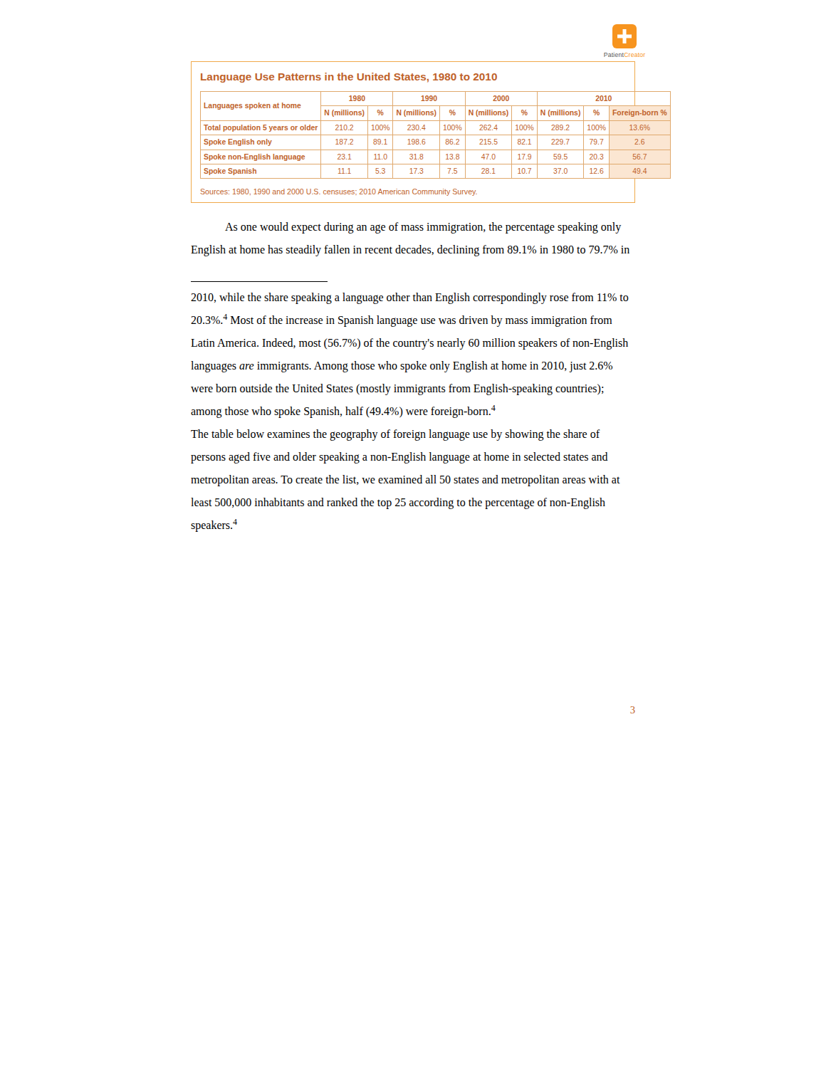PatientCreator
Language Use Patterns in the United States, 1980 to 2010
| Languages spoken at home | 1980 | 1990 | 2000 | 2010 |
| --- | --- | --- | --- | --- |
| N (millions) | % | N (millions) | % | N (millions) | % | N (millions) | % | Foreign-born % |
| Total population 5 years or older | 210.2 | 100% | 230.4 | 100% | 262.4 | 100% | 289.2 | 100% | 13.6% |
| Spoke English only | 187.2 | 89.1 | 198.6 | 86.2 | 215.5 | 82.1 | 229.7 | 79.7 | 2.6 |
| Spoke non-English language | 23.1 | 11.0 | 31.8 | 13.8 | 47.0 | 17.9 | 59.5 | 20.3 | 56.7 |
| Spoke Spanish | 11.1 | 5.3 | 17.3 | 7.5 | 28.1 | 10.7 | 37.0 | 12.6 | 49.4 |
Sources: 1980, 1990 and 2000 U.S. censuses; 2010 American Community Survey.
As one would expect during an age of mass immigration, the percentage speaking only English at home has steadily fallen in recent decades, declining from 89.1% in 1980 to 79.7% in
2010, while the share speaking a language other than English correspondingly rose from 11% to 20.3%.4 Most of the increase in Spanish language use was driven by mass immigration from Latin America. Indeed, most (56.7%) of the country's nearly 60 million speakers of non-English languages are immigrants. Among those who spoke only English at home in 2010, just 2.6% were born outside the United States (mostly immigrants from English-speaking countries); among those who spoke Spanish, half (49.4%) were foreign-born.4
The table below examines the geography of foreign language use by showing the share of persons aged five and older speaking a non-English language at home in selected states and metropolitan areas. To create the list, we examined all 50 states and metropolitan areas with at least 500,000 inhabitants and ranked the top 25 according to the percentage of non-English speakers.4
3